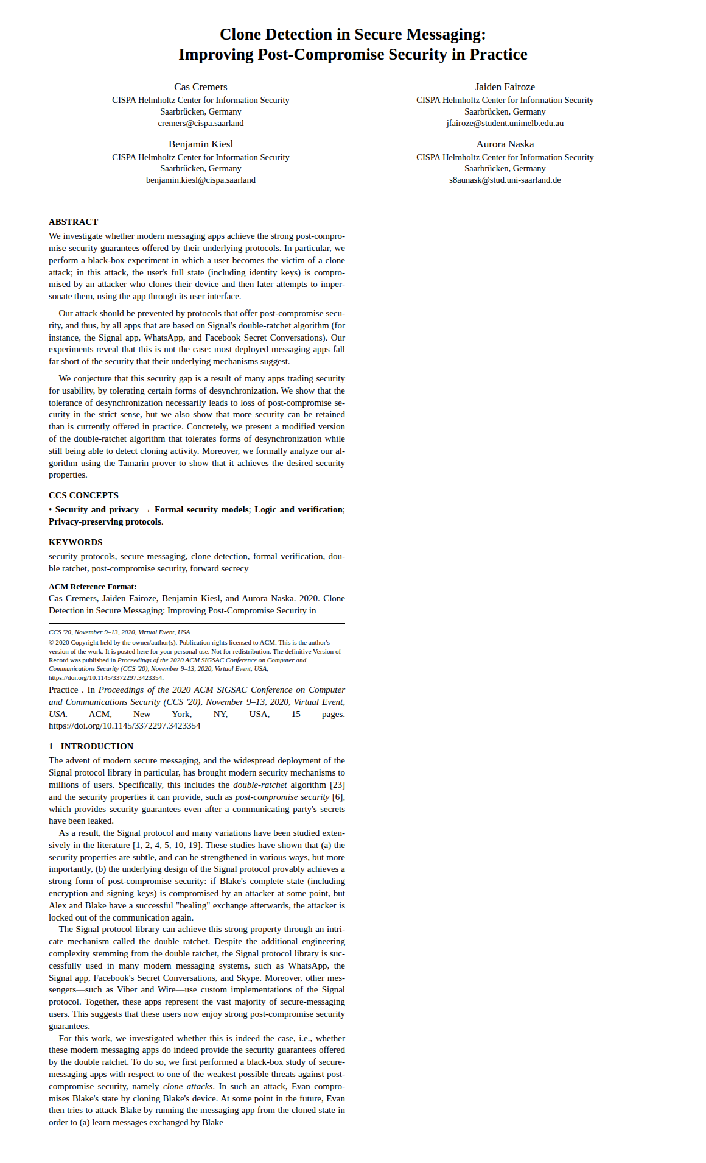Clone Detection in Secure Messaging:
Improving Post-Compromise Security in Practice
Cas Cremers
CISPA Helmholtz Center for Information Security
Saarbrücken, Germany
cremers@cispa.saarland
Jaiden Fairoze
CISPA Helmholtz Center for Information Security
Saarbrücken, Germany
jfairoze@student.unimelb.edu.au
Benjamin Kiesl
CISPA Helmholtz Center for Information Security
Saarbrücken, Germany
benjamin.kiesl@cispa.saarland
Aurora Naska
CISPA Helmholtz Center for Information Security
Saarbrücken, Germany
s8aunask@stud.uni-saarland.de
Abstract
We investigate whether modern messaging apps achieve the strong post-compromise security guarantees offered by their underlying protocols. In particular, we perform a black-box experiment in which a user becomes the victim of a clone attack; in this attack, the user's full state (including identity keys) is compromised by an attacker who clones their device and then later attempts to impersonate them, using the app through its user interface.
Our attack should be prevented by protocols that offer post-compromise security, and thus, by all apps that are based on Signal's double-ratchet algorithm (for instance, the Signal app, WhatsApp, and Facebook Secret Conversations). Our experiments reveal that this is not the case: most deployed messaging apps fall far short of the security that their underlying mechanisms suggest.
We conjecture that this security gap is a result of many apps trading security for usability, by tolerating certain forms of desynchronization. We show that the tolerance of desynchronization necessarily leads to loss of post-compromise security in the strict sense, but we also show that more security can be retained than is currently offered in practice. Concretely, we present a modified version of the double-ratchet algorithm that tolerates forms of desynchronization while still being able to detect cloning activity. Moreover, we formally analyze our algorithm using the Tamarin prover to show that it achieves the desired security properties.
CCS Concepts
• Security and privacy → Formal security models; Logic and verification; Privacy-preserving protocols.
Keywords
security protocols, secure messaging, clone detection, formal verification, double ratchet, post-compromise security, forward secrecy
ACM Reference Format:
Cas Cremers, Jaiden Fairoze, Benjamin Kiesl, and Aurora Naska. 2020. Clone Detection in Secure Messaging: Improving Post-Compromise Security in
CCS '20, November 9–13, 2020, Virtual Event, USA
© 2020 Copyright held by the owner/author(s). Publication rights licensed to ACM. This is the author's version of the work. It is posted here for your personal use. Not for redistribution. The definitive Version of Record was published in Proceedings of the 2020 ACM SIGSAC Conference on Computer and Communications Security (CCS '20), November 9–13, 2020, Virtual Event, USA, https://doi.org/10.1145/3372297.3423354.
Practice . In Proceedings of the 2020 ACM SIGSAC Conference on Computer and Communications Security (CCS '20), November 9–13, 2020, Virtual Event, USA. ACM, New York, NY, USA, 15 pages. https://doi.org/10.1145/3372297.3423354
1 INTRODUCTION
The advent of modern secure messaging, and the widespread deployment of the Signal protocol library in particular, has brought modern security mechanisms to millions of users. Specifically, this includes the double-ratchet algorithm [23] and the security properties it can provide, such as post-compromise security [6], which provides security guarantees even after a communicating party's secrets have been leaked.
As a result, the Signal protocol and many variations have been studied extensively in the literature [1, 2, 4, 5, 10, 19]. These studies have shown that (a) the security properties are subtle, and can be strengthened in various ways, but more importantly, (b) the underlying design of the Signal protocol provably achieves a strong form of post-compromise security: if Blake's complete state (including encryption and signing keys) is compromised by an attacker at some point, but Alex and Blake have a successful "healing" exchange afterwards, the attacker is locked out of the communication again.
The Signal protocol library can achieve this strong property through an intricate mechanism called the double ratchet. Despite the additional engineering complexity stemming from the double ratchet, the Signal protocol library is successfully used in many modern messaging systems, such as WhatsApp, the Signal app, Facebook's Secret Conversations, and Skype. Moreover, other messengers—such as Viber and Wire—use custom implementations of the Signal protocol. Together, these apps represent the vast majority of secure-messaging users. This suggests that these users now enjoy strong post-compromise security guarantees.
For this work, we investigated whether this is indeed the case, i.e., whether these modern messaging apps do indeed provide the security guarantees offered by the double ratchet. To do so, we first performed a black-box study of secure-messaging apps with respect to one of the weakest possible threats against post-compromise security, namely clone attacks. In such an attack, Evan compromises Blake's state by cloning Blake's device. At some point in the future, Evan then tries to attack Blake by running the messaging app from the cloned state in order to (a) learn messages exchanged by Blake